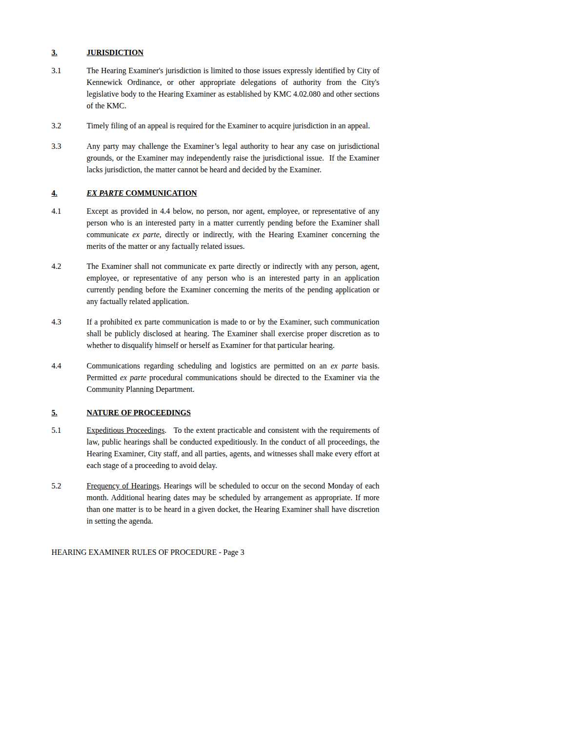3. JURISDICTION
3.1 The Hearing Examiner's jurisdiction is limited to those issues expressly identified by City of Kennewick Ordinance, or other appropriate delegations of authority from the City's legislative body to the Hearing Examiner as established by KMC 4.02.080 and other sections of the KMC.
3.2 Timely filing of an appeal is required for the Examiner to acquire jurisdiction in an appeal.
3.3 Any party may challenge the Examiner’s legal authority to hear any case on jurisdictional grounds, or the Examiner may independently raise the jurisdictional issue. If the Examiner lacks jurisdiction, the matter cannot be heard and decided by the Examiner.
4. EX PARTE COMMUNICATION
4.1 Except as provided in 4.4 below, no person, nor agent, employee, or representative of any person who is an interested party in a matter currently pending before the Examiner shall communicate ex parte, directly or indirectly, with the Hearing Examiner concerning the merits of the matter or any factually related issues.
4.2 The Examiner shall not communicate ex parte directly or indirectly with any person, agent, employee, or representative of any person who is an interested party in an application currently pending before the Examiner concerning the merits of the pending application or any factually related application.
4.3 If a prohibited ex parte communication is made to or by the Examiner, such communication shall be publicly disclosed at hearing. The Examiner shall exercise proper discretion as to whether to disqualify himself or herself as Examiner for that particular hearing.
4.4 Communications regarding scheduling and logistics are permitted on an ex parte basis. Permitted ex parte procedural communications should be directed to the Examiner via the Community Planning Department.
5. NATURE OF PROCEEDINGS
5.1 Expeditious Proceedings. To the extent practicable and consistent with the requirements of law, public hearings shall be conducted expeditiously. In the conduct of all proceedings, the Hearing Examiner, City staff, and all parties, agents, and witnesses shall make every effort at each stage of a proceeding to avoid delay.
5.2 Frequency of Hearings. Hearings will be scheduled to occur on the second Monday of each month. Additional hearing dates may be scheduled by arrangement as appropriate. If more than one matter is to be heard in a given docket, the Hearing Examiner shall have discretion in setting the agenda.
HEARING EXAMINER RULES OF PROCEDURE - Page 3